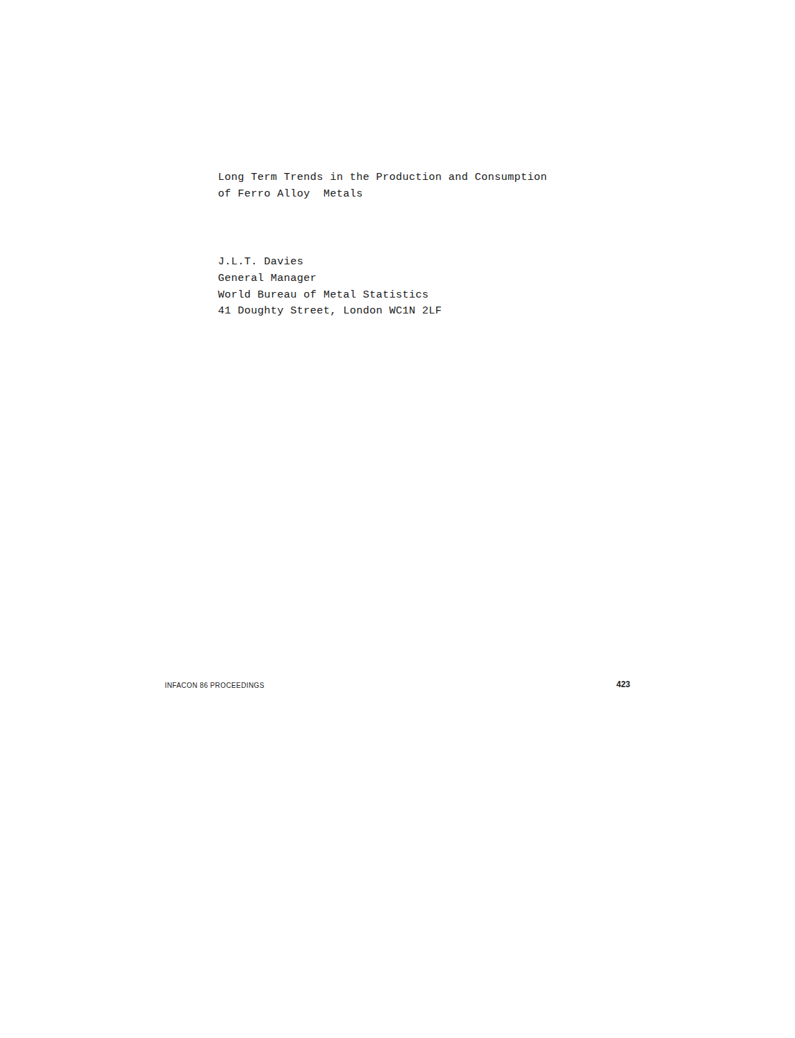Long Term Trends in the Production and Consumption
of Ferro Alloy Metals
J.L.T. Davies
General Manager
World Bureau of Metal Statistics
41 Doughty Street, London WC1N 2LF
INFACON 86 PROCEEDINGS
423